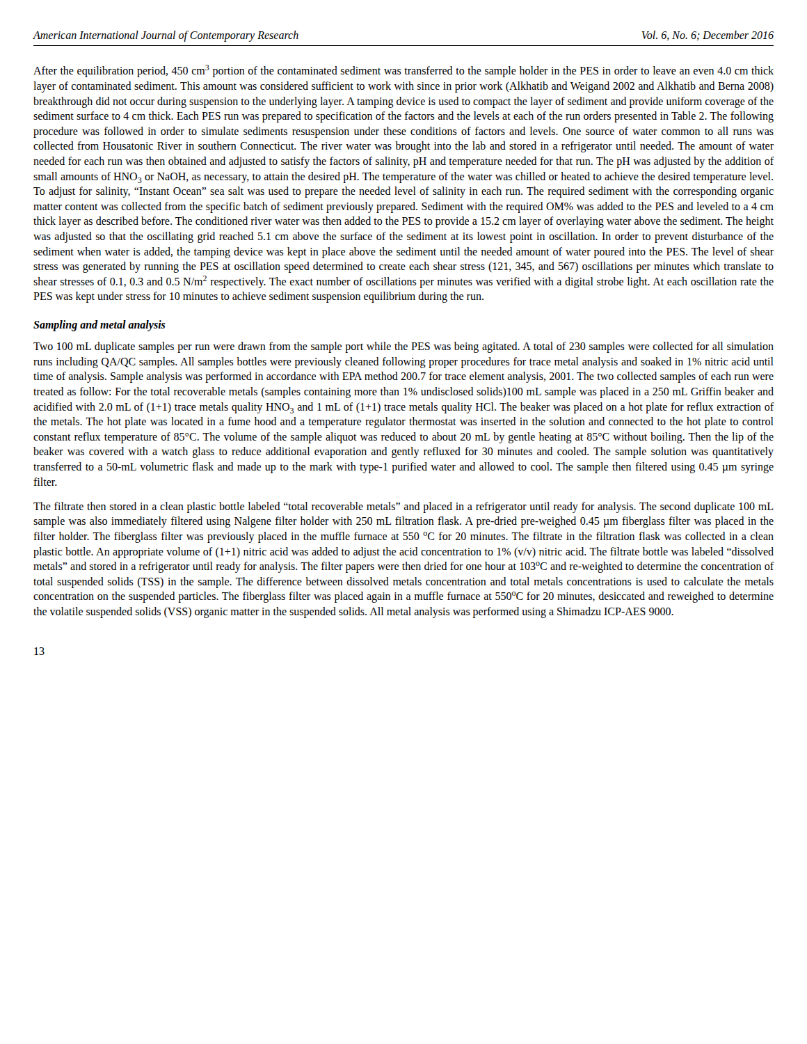American International Journal of Contemporary Research
Vol. 6, No. 6; December 2016
After the equilibration period, 450 cm3 portion of the contaminated sediment was transferred to the sample holder in the PES in order to leave an even 4.0 cm thick layer of contaminated sediment. This amount was considered sufficient to work with since in prior work (Alkhatib and Weigand 2002 and Alkhatib and Berna 2008) breakthrough did not occur during suspension to the underlying layer. A tamping device is used to compact the layer of sediment and provide uniform coverage of the sediment surface to 4 cm thick. Each PES run was prepared to specification of the factors and the levels at each of the run orders presented in Table 2. The following procedure was followed in order to simulate sediments resuspension under these conditions of factors and levels. One source of water common to all runs was collected from Housatonic River in southern Connecticut. The river water was brought into the lab and stored in a refrigerator until needed. The amount of water needed for each run was then obtained and adjusted to satisfy the factors of salinity, pH and temperature needed for that run. The pH was adjusted by the addition of small amounts of HNO3 or NaOH, as necessary, to attain the desired pH. The temperature of the water was chilled or heated to achieve the desired temperature level. To adjust for salinity, “Instant Ocean” sea salt was used to prepare the needed level of salinity in each run. The required sediment with the corresponding organic matter content was collected from the specific batch of sediment previously prepared. Sediment with the required OM% was added to the PES and leveled to a 4 cm thick layer as described before. The conditioned river water was then added to the PES to provide a 15.2 cm layer of overlaying water above the sediment. The height was adjusted so that the oscillating grid reached 5.1 cm above the surface of the sediment at its lowest point in oscillation. In order to prevent disturbance of the sediment when water is added, the tamping device was kept in place above the sediment until the needed amount of water poured into the PES. The level of shear stress was generated by running the PES at oscillation speed determined to create each shear stress (121, 345, and 567) oscillations per minutes which translate to shear stresses of 0.1, 0.3 and 0.5 N/m2 respectively. The exact number of oscillations per minutes was verified with a digital strobe light. At each oscillation rate the PES was kept under stress for 10 minutes to achieve sediment suspension equilibrium during the run.
Sampling and metal analysis
Two 100 mL duplicate samples per run were drawn from the sample port while the PES was being agitated. A total of 230 samples were collected for all simulation runs including QA/QC samples. All samples bottles were previously cleaned following proper procedures for trace metal analysis and soaked in 1% nitric acid until time of analysis. Sample analysis was performed in accordance with EPA method 200.7 for trace element analysis, 2001. The two collected samples of each run were treated as follow: For the total recoverable metals (samples containing more than 1% undisclosed solids)100 mL sample was placed in a 250 mL Griffin beaker and acidified with 2.0 mL of (1+1) trace metals quality HNO3 and 1 mL of (1+1) trace metals quality HCl. The beaker was placed on a hot plate for reflux extraction of the metals. The hot plate was located in a fume hood and a temperature regulator thermostat was inserted in the solution and connected to the hot plate to control constant reflux temperature of 85°C. The volume of the sample aliquot was reduced to about 20 mL by gentle heating at 85°C without boiling. Then the lip of the beaker was covered with a watch glass to reduce additional evaporation and gently refluxed for 30 minutes and cooled. The sample solution was quantitatively transferred to a 50-mL volumetric flask and made up to the mark with type-1 purified water and allowed to cool. The sample then filtered using 0.45 µm syringe filter.
The filtrate then stored in a clean plastic bottle labeled “total recoverable metals” and placed in a refrigerator until ready for analysis. The second duplicate 100 mL sample was also immediately filtered using Nalgene filter holder with 250 mL filtration flask. A pre-dried pre-weighed 0.45 µm fiberglass filter was placed in the filter holder. The fiberglass filter was previously placed in the muffle furnace at 550 oC for 20 minutes. The filtrate in the filtration flask was collected in a clean plastic bottle. An appropriate volume of (1+1) nitric acid was added to adjust the acid concentration to 1% (v/v) nitric acid. The filtrate bottle was labeled “dissolved metals” and stored in a refrigerator until ready for analysis. The filter papers were then dried for one hour at 103oC and re-weighted to determine the concentration of total suspended solids (TSS) in the sample. The difference between dissolved metals concentration and total metals concentrations is used to calculate the metals concentration on the suspended particles. The fiberglass filter was placed again in a muffle furnace at 550oC for 20 minutes, desiccated and reweighed to determine the volatile suspended solids (VSS) organic matter in the suspended solids. All metal analysis was performed using a Shimadzu ICP-AES 9000.
13